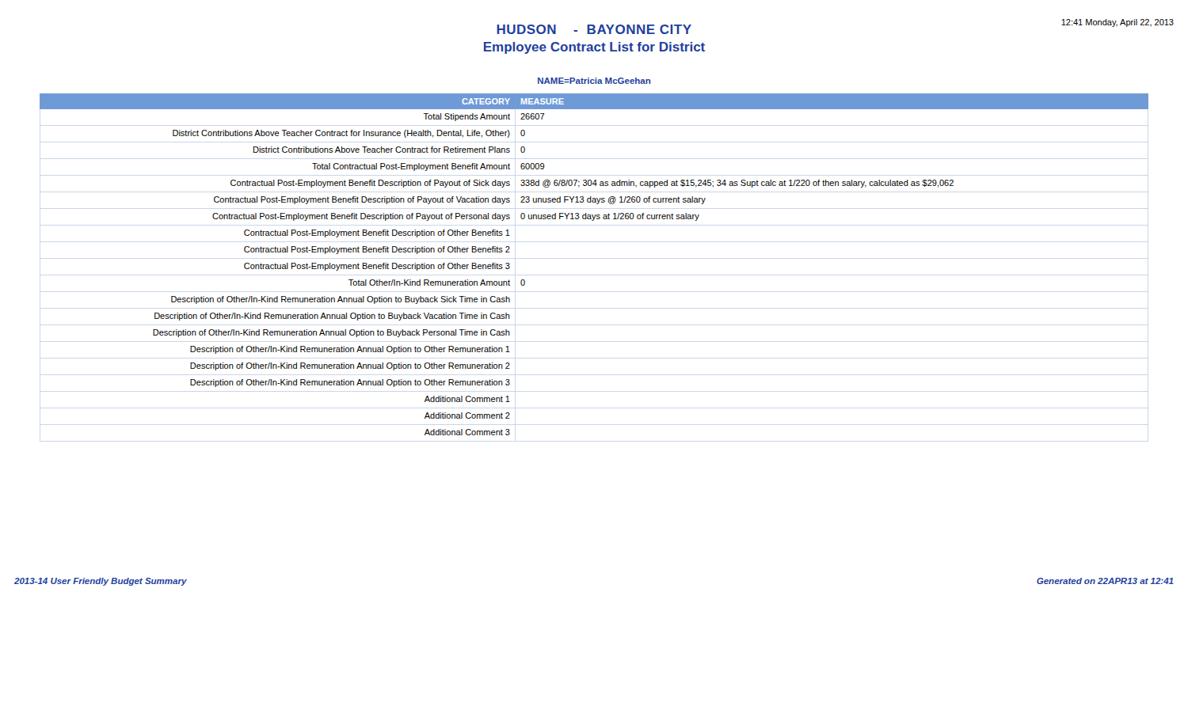12:41 Monday, April 22, 2013
HUDSON - BAYONNE CITY
Employee Contract List for District
NAME=Patricia McGeehan
| CATEGORY | MEASURE |
| --- | --- |
| Total Stipends Amount | 26607 |
| District Contributions Above Teacher Contract for Insurance (Health, Dental, Life, Other) | 0 |
| District Contributions Above Teacher Contract for Retirement Plans | 0 |
| Total Contractual Post-Employment Benefit Amount | 60009 |
| Contractual Post-Employment Benefit Description of Payout of Sick days | 338d @ 6/8/07; 304 as admin, capped at $15,245; 34 as Supt calc at 1/220 of then salary, calculated as $29,062 |
| Contractual Post-Employment Benefit Description of Payout of Vacation days | 23 unused FY13 days @ 1/260 of current salary |
| Contractual Post-Employment Benefit Description of Payout of Personal days | 0 unused FY13 days at 1/260 of current salary |
| Contractual Post-Employment Benefit Description of Other Benefits 1 | |
| Contractual Post-Employment Benefit Description of Other Benefits 2 | |
| Contractual Post-Employment Benefit Description of Other Benefits 3 | |
| Total Other/In-Kind Remuneration Amount | 0 |
| Description of Other/In-Kind Remuneration Annual Option to Buyback Sick Time in Cash | |
| Description of Other/In-Kind Remuneration Annual Option to Buyback Vacation Time in Cash | |
| Description of Other/In-Kind Remuneration Annual Option to Buyback Personal Time in Cash | |
| Description of Other/In-Kind Remuneration Annual Option to Other Remuneration 1 | |
| Description of Other/In-Kind Remuneration Annual Option to Other Remuneration 2 | |
| Description of Other/In-Kind Remuneration Annual Option to Other Remuneration 3 | |
| Additional Comment 1 | |
| Additional Comment 2 | |
| Additional Comment 3 | |
2013-14 User Friendly Budget Summary
Generated on 22APR13 at 12:41